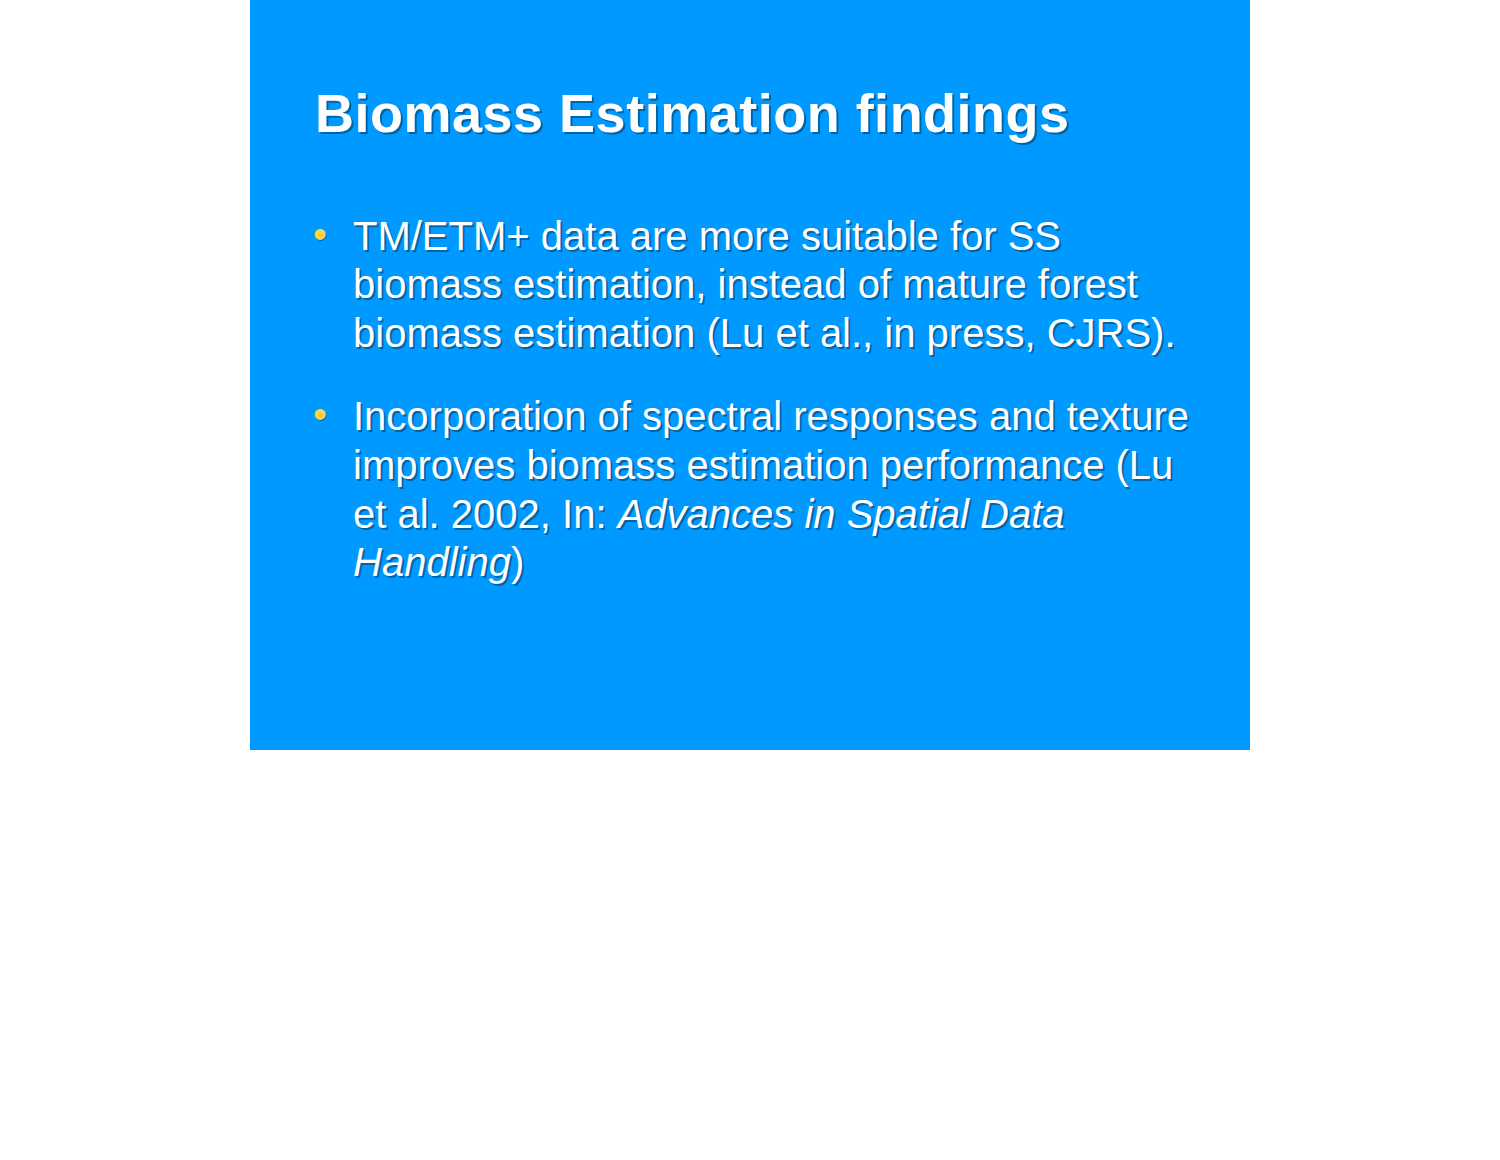Biomass Estimation findings
TM/ETM+ data are more suitable for SS biomass estimation, instead of mature forest biomass estimation (Lu et al., in press, CJRS).
Incorporation of spectral responses and texture improves biomass estimation performance (Lu et al. 2002, In: Advances in Spatial Data Handling)